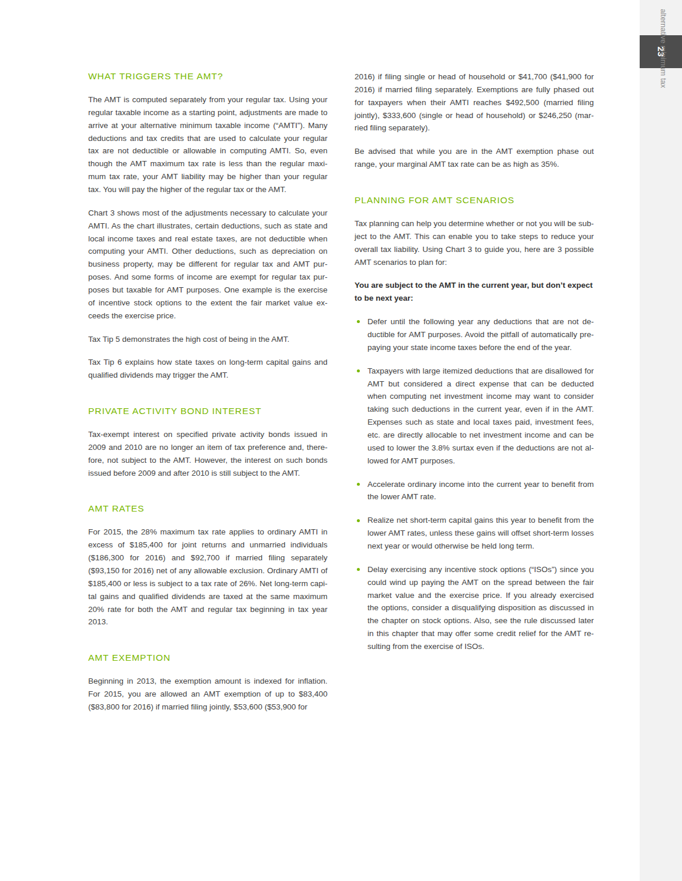23
alternative minimum tax
What triggers the AMT?
The AMT is computed separately from your regular tax. Using your regular taxable income as a starting point, adjustments are made to arrive at your alternative minimum taxable income (“AMTI”). Many deductions and tax credits that are used to calculate your regular tax are not deductible or allowable in computing AMTI. So, even though the AMT maximum tax rate is less than the regular maximum tax rate, your AMT liability may be higher than your regular tax. You will pay the higher of the regular tax or the AMT.
Chart 3 shows most of the adjustments necessary to calculate your AMTI. As the chart illustrates, certain deductions, such as state and local income taxes and real estate taxes, are not deductible when computing your AMTI. Other deductions, such as depreciation on business property, may be different for regular tax and AMT purposes. And some forms of income are exempt for regular tax purposes but taxable for AMT purposes. One example is the exercise of incentive stock options to the extent the fair market value exceeds the exercise price.
Tax Tip 5 demonstrates the high cost of being in the AMT.
Tax Tip 6 explains how state taxes on long-term capital gains and qualified dividends may trigger the AMT.
Private activity bond interest
Tax-exempt interest on specified private activity bonds issued in 2009 and 2010 are no longer an item of tax preference and, therefore, not subject to the AMT. However, the interest on such bonds issued before 2009 and after 2010 is still subject to the AMT.
AMT rates
For 2015, the 28% maximum tax rate applies to ordinary AMTI in excess of $185,400 for joint returns and unmarried individuals ($186,300 for 2016) and $92,700 if married filing separately ($93,150 for 2016) net of any allowable exclusion. Ordinary AMTI of $185,400 or less is subject to a tax rate of 26%. Net long-term capital gains and qualified dividends are taxed at the same maximum 20% rate for both the AMT and regular tax beginning in tax year 2013.
AMT exemption
Beginning in 2013, the exemption amount is indexed for inflation. For 2015, you are allowed an AMT exemption of up to $83,400 ($83,800 for 2016) if married filing jointly, $53,600 ($53,900 for
2016) if filing single or head of household or $41,700 ($41,900 for 2016) if married filing separately. Exemptions are fully phased out for taxpayers when their AMTI reaches $492,500 (married filing jointly), $333,600 (single or head of household) or $246,250 (married filing separately).
Be advised that while you are in the AMT exemption phase out range, your marginal AMT tax rate can be as high as 35%.
Planning for AMT scenarios
Tax planning can help you determine whether or not you will be subject to the AMT. This can enable you to take steps to reduce your overall tax liability. Using Chart 3 to guide you, here are 3 possible AMT scenarios to plan for:
You are subject to the AMT in the current year, but don’t expect to be next year:
Defer until the following year any deductions that are not deductible for AMT purposes. Avoid the pitfall of automatically prepaying your state income taxes before the end of the year.
Taxpayers with large itemized deductions that are disallowed for AMT but considered a direct expense that can be deducted when computing net investment income may want to consider taking such deductions in the current year, even if in the AMT. Expenses such as state and local taxes paid, investment fees, etc. are directly allocable to net investment income and can be used to lower the 3.8% surtax even if the deductions are not allowed for AMT purposes.
Accelerate ordinary income into the current year to benefit from the lower AMT rate.
Realize net short-term capital gains this year to benefit from the lower AMT rates, unless these gains will offset short-term losses next year or would otherwise be held long term.
Delay exercising any incentive stock options (“ISOs”) since you could wind up paying the AMT on the spread between the fair market value and the exercise price. If you already exercised the options, consider a disqualifying disposition as discussed in the chapter on stock options. Also, see the rule discussed later in this chapter that may offer some credit relief for the AMT resulting from the exercise of ISOs.